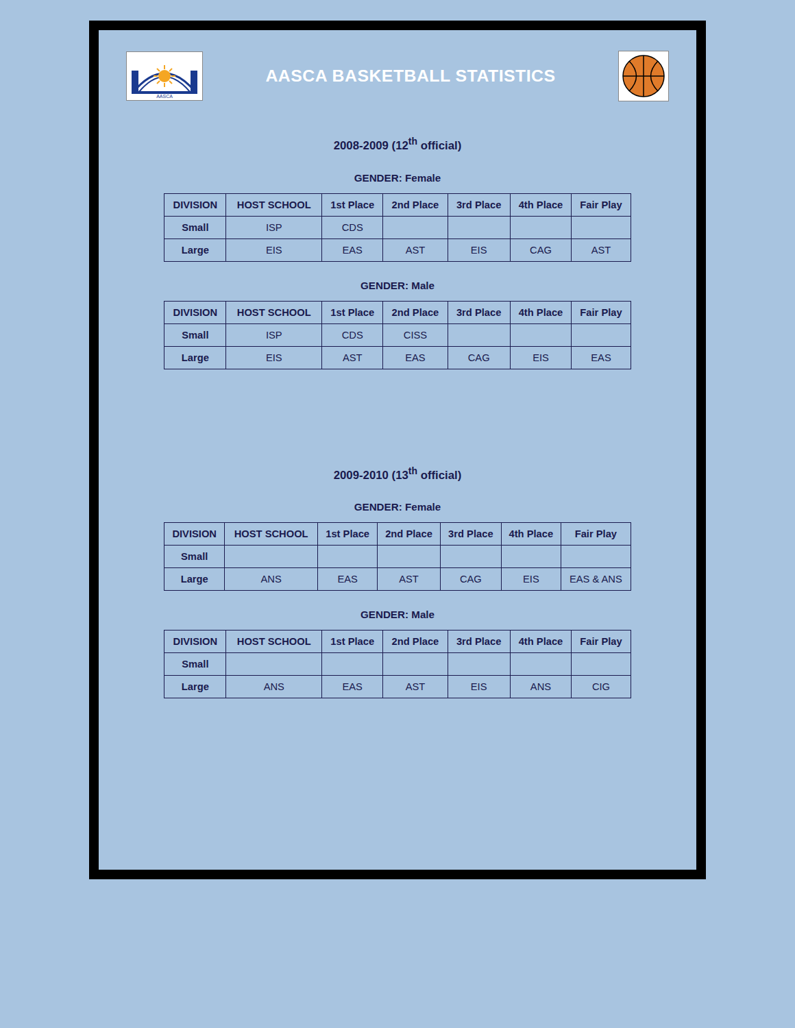AASCA
AASCA BASKETBALL STATISTICS
2008-2009 (12th official)
GENDER: Female
| DIVISION | HOST SCHOOL | 1st Place | 2nd Place | 3rd Place | 4th Place | Fair Play |
| --- | --- | --- | --- | --- | --- | --- |
| Small | ISP | CDS | | | | |
| Large | EIS | EAS | AST | EIS | CAG | AST |
GENDER: Male
| DIVISION | HOST SCHOOL | 1st Place | 2nd Place | 3rd Place | 4th Place | Fair Play |
| --- | --- | --- | --- | --- | --- | --- |
| Small | ISP | CDS | CISS | | | |
| Large | EIS | AST | EAS | CAG | EIS | EAS |
2009-2010 (13th official)
GENDER: Female
| DIVISION | HOST SCHOOL | 1st Place | 2nd Place | 3rd Place | 4th Place | Fair Play |
| --- | --- | --- | --- | --- | --- | --- |
| Small | | | | | | |
| Large | ANS | EAS | AST | CAG | EIS | EAS & ANS |
GENDER: Male
| DIVISION | HOST SCHOOL | 1st Place | 2nd Place | 3rd Place | 4th Place | Fair Play |
| --- | --- | --- | --- | --- | --- | --- |
| Small | | | | | | |
| Large | ANS | EAS | AST | EIS | ANS | CIG |